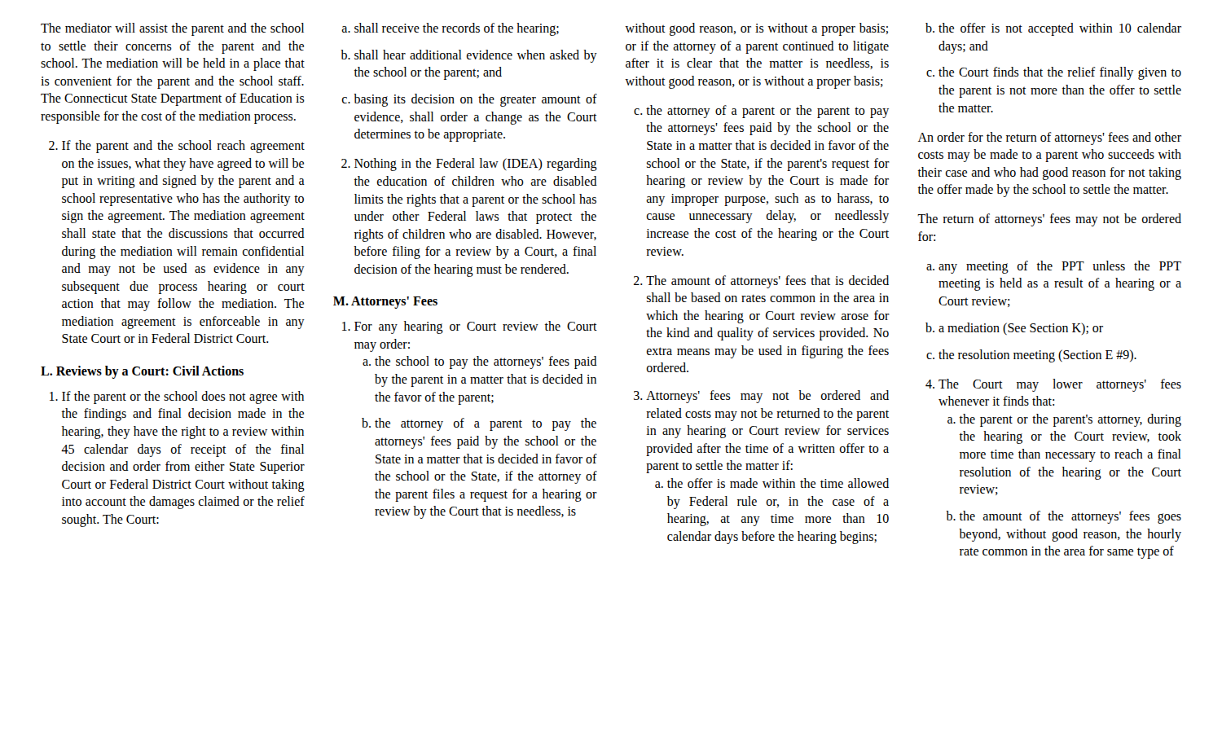The mediator will assist the parent and the school to settle their concerns of the parent and the school. The mediation will be held in a place that is convenient for the parent and the school staff. The Connecticut State Department of Education is responsible for the cost of the mediation process.
If the parent and the school reach agreement on the issues, what they have agreed to will be put in writing and signed by the parent and a school representative who has the authority to sign the agreement. The mediation agreement shall state that the discussions that occurred during the mediation will remain confidential and may not be used as evidence in any subsequent due process hearing or court action that may follow the mediation. The mediation agreement is enforceable in any State Court or in Federal District Court.
L. Reviews by a Court: Civil Actions
If the parent or the school does not agree with the findings and final decision made in the hearing, they have the right to a review within 45 calendar days of receipt of the final decision and order from either State Superior Court or Federal District Court without taking into account the damages claimed or the relief sought. The Court:
shall receive the records of the hearing;
shall hear additional evidence when asked by the school or the parent; and
basing its decision on the greater amount of evidence, shall order a change as the Court determines to be appropriate.
Nothing in the Federal law (IDEA) regarding the education of children who are disabled limits the rights that a parent or the school has under other Federal laws that protect the rights of children who are disabled. However, before filing for a review by a Court, a final decision of the hearing must be rendered.
M. Attorneys' Fees
For any hearing or Court review the Court may order:
the school to pay the attorneys' fees paid by the parent in a matter that is decided in the favor of the parent;
the attorney of a parent to pay the attorneys' fees paid by the school or the State in a matter that is decided in favor of the school or the State, if the attorney of the parent files a request for a hearing or review by the Court that is needless, is
without good reason, or is without a proper basis; or if the attorney of a parent continued to litigate after it is clear that the matter is needless, is without good reason, or is without a proper basis;
the attorney of a parent or the parent to pay the attorneys' fees paid by the school or the State in a matter that is decided in favor of the school or the State, if the parent's request for hearing or review by the Court is made for any improper purpose, such as to harass, to cause unnecessary delay, or needlessly increase the cost of the hearing or the Court review.
The amount of attorneys' fees that is decided shall be based on rates common in the area in which the hearing or Court review arose for the kind and quality of services provided. No extra means may be used in figuring the fees ordered.
Attorneys' fees may not be ordered and related costs may not be returned to the parent in any hearing or Court review for services provided after the time of a written offer to a parent to settle the matter if:
the offer is made within the time allowed by Federal rule or, in the case of a hearing, at any time more than 10 calendar days before the hearing begins;
the offer is not accepted within 10 calendar days; and
the Court finds that the relief finally given to the parent is not more than the offer to settle the matter.
An order for the return of attorneys' fees and other costs may be made to a parent who succeeds with their case and who had good reason for not taking the offer made by the school to settle the matter.
The return of attorneys' fees may not be ordered for:
any meeting of the PPT unless the PPT meeting is held as a result of a hearing or a Court review;
a mediation (See Section K); or
the resolution meeting (Section E #9).
The Court may lower attorneys' fees whenever it finds that:
the parent or the parent's attorney, during the hearing or the Court review, took more time than necessary to reach a final resolution of the hearing or the Court review;
the amount of the attorneys' fees goes beyond, without good reason, the hourly rate common in the area for same type of